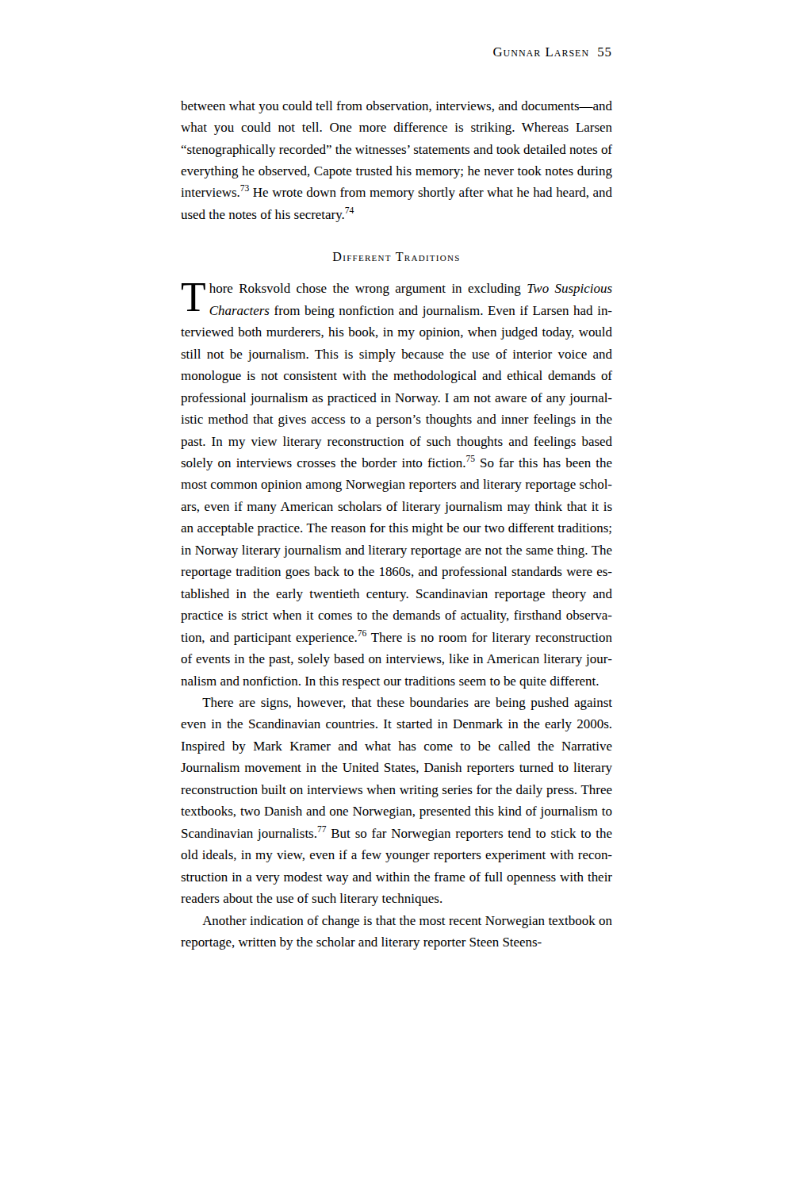Gunnar Larsen 55
between what you could tell from observation, interviews, and documents—and what you could not tell. One more difference is striking. Whereas Larsen “stenographically recorded” the witnesses’ statements and took detailed notes of everything he observed, Capote trusted his memory; he never took notes during interviews.73 He wrote down from memory shortly after what he had heard, and used the notes of his secretary.74
Different Traditions
Thore Roksvold chose the wrong argument in excluding Two Suspicious Characters from being nonfiction and journalism. Even if Larsen had interviewed both murderers, his book, in my opinion, when judged today, would still not be journalism. This is simply because the use of interior voice and monologue is not consistent with the methodological and ethical demands of professional journalism as practiced in Norway. I am not aware of any journalistic method that gives access to a person’s thoughts and inner feelings in the past. In my view literary reconstruction of such thoughts and feelings based solely on interviews crosses the border into fiction.75 So far this has been the most common opinion among Norwegian reporters and literary reportage scholars, even if many American scholars of literary journalism may think that it is an acceptable practice. The reason for this might be our two different traditions; in Norway literary journalism and literary reportage are not the same thing. The reportage tradition goes back to the 1860s, and professional standards were established in the early twentieth century. Scandinavian reportage theory and practice is strict when it comes to the demands of actuality, firsthand observation, and participant experience.76 There is no room for literary reconstruction of events in the past, solely based on interviews, like in American literary journalism and nonfiction. In this respect our traditions seem to be quite different.
There are signs, however, that these boundaries are being pushed against even in the Scandinavian countries. It started in Denmark in the early 2000s. Inspired by Mark Kramer and what has come to be called the Narrative Journalism movement in the United States, Danish reporters turned to literary reconstruction built on interviews when writing series for the daily press. Three textbooks, two Danish and one Norwegian, presented this kind of journalism to Scandinavian journalists.77 But so far Norwegian reporters tend to stick to the old ideals, in my view, even if a few younger reporters experiment with reconstruction in a very modest way and within the frame of full openness with their readers about the use of such literary techniques.
Another indication of change is that the most recent Norwegian textbook on reportage, written by the scholar and literary reporter Steen Steens-